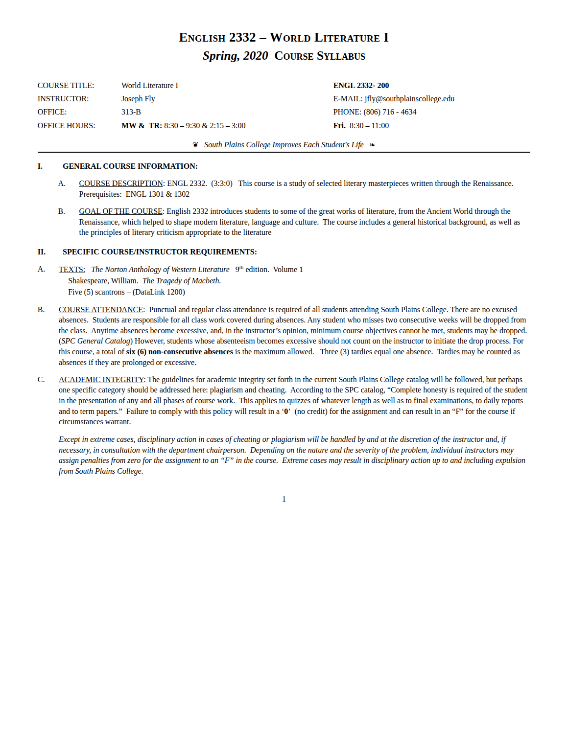English 2332 – World Literature I
Spring, 2020 Course Syllabus
| COURSE TITLE: | World Literature I | ENGL 2332- 200 |
| INSTRUCTOR: | Joseph Fly | E-MAIL: jfly@southplainscollege.edu |
| OFFICE: | 313-B | PHONE: (806) 716 - 4634 |
| OFFICE HOURS: | MW & TR: 8:30 – 9:30 & 2:15 – 3:00 | Fri. 8:30 – 11:00 |
❦ South Plains College Improves Each Student's Life ❧
I. GENERAL COURSE INFORMATION:
A.
COURSE DESCRIPTION: ENGL 2332. (3:3:0) This course is a study of selected literary masterpieces written through the Renaissance. Prerequisites: ENGL 1301 & 1302
B.
GOAL OF THE COURSE: English 2332 introduces students to some of the great works of literature, from the Ancient World through the Renaissance, which helped to shape modern literature, language and culture. The course includes a general historical background, as well as the principles of literary criticism appropriate to the literature
II. SPECIFIC COURSE/INSTRUCTOR REQUIREMENTS:
A.
TEXTS: The Norton Anthology of Western Literature 9th edition. Volume 1
Shakespeare, William. The Tragedy of Macbeth.
Five (5) scantrons – (DataLink 1200)
B.
COURSE ATTENDANCE: Punctual and regular class attendance is required of all students attending South Plains College. There are no excused absences. Students are responsible for all class work covered during absences. Any student who misses two consecutive weeks will be dropped from the class. Anytime absences become excessive, and, in the instructor’s opinion, minimum course objectives cannot be met, students may be dropped. (SPC General Catalog) However, students whose absenteeism becomes excessive should not count on the instructor to initiate the drop process. For this course, a total of six (6) non-consecutive absences is the maximum allowed. Three (3) tardies equal one absence. Tardies may be counted as absences if they are prolonged or excessive.
C.
ACADEMIC INTEGRITY: The guidelines for academic integrity set forth in the current South Plains College catalog will be followed, but perhaps one specific category should be addressed here: plagiarism and cheating. According to the SPC catalog, “Complete honesty is required of the student in the presentation of any and all phases of course work. This applies to quizzes of whatever length as well as to final examinations, to daily reports and to term papers.” Failure to comply with this policy will result in a ‘0’ (no credit) for the assignment and can result in an “F” for the course if circumstances warrant.
Except in extreme cases, disciplinary action in cases of cheating or plagiarism will be handled by and at the discretion of the instructor and, if necessary, in consultation with the department chairperson. Depending on the nature and the severity of the problem, individual instructors may assign penalties from zero for the assignment to an “F” in the course. Extreme cases may result in disciplinary action up to and including expulsion from South Plains College.
1